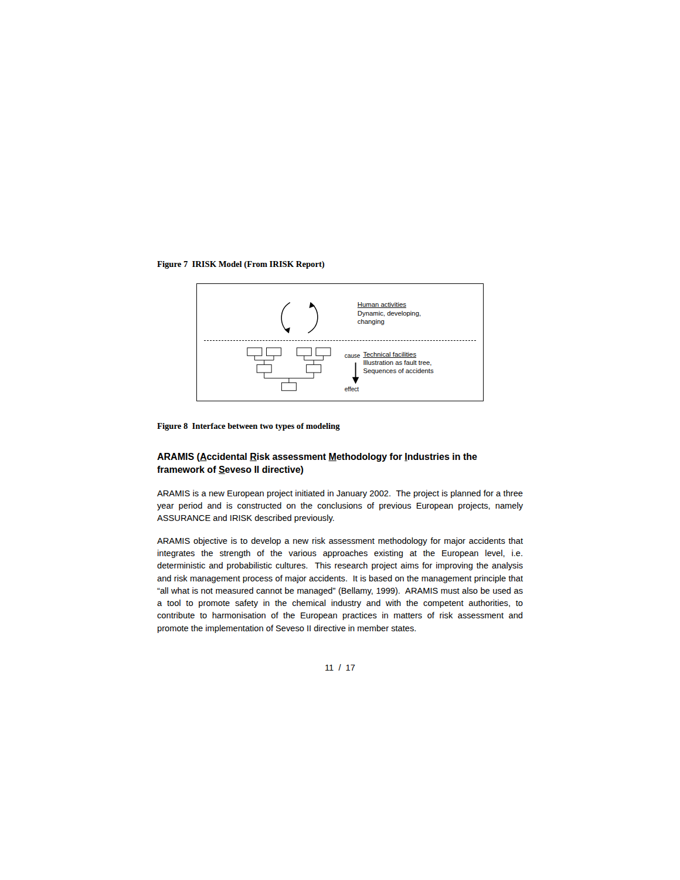Figure 7 IRISK Model (From IRISK Report)
Human activities
Dynamic, developing,
changing
cause
effect
Technical facilities
Illustration as fault tree,
Sequences of accidents
Figure 8 Interface between two types of modeling
ARAMIS (Accidental Risk assessment Methodology for Industries in the framework of Seveso II directive)
ARAMIS is a new European project initiated in January 2002. The project is planned for a three year period and is constructed on the conclusions of previous European projects, namely ASSURANCE and IRISK described previously.
ARAMIS objective is to develop a new risk assessment methodology for major accidents that integrates the strength of the various approaches existing at the European level, i.e. deterministic and probabilistic cultures. This research project aims for improving the analysis and risk management process of major accidents. It is based on the management principle that “all what is not measured cannot be managed” (Bellamy, 1999). ARAMIS must also be used as a tool to promote safety in the chemical industry and with the competent authorities, to contribute to harmonisation of the European practices in matters of risk assessment and promote the implementation of Seveso II directive in member states.
11 / 17